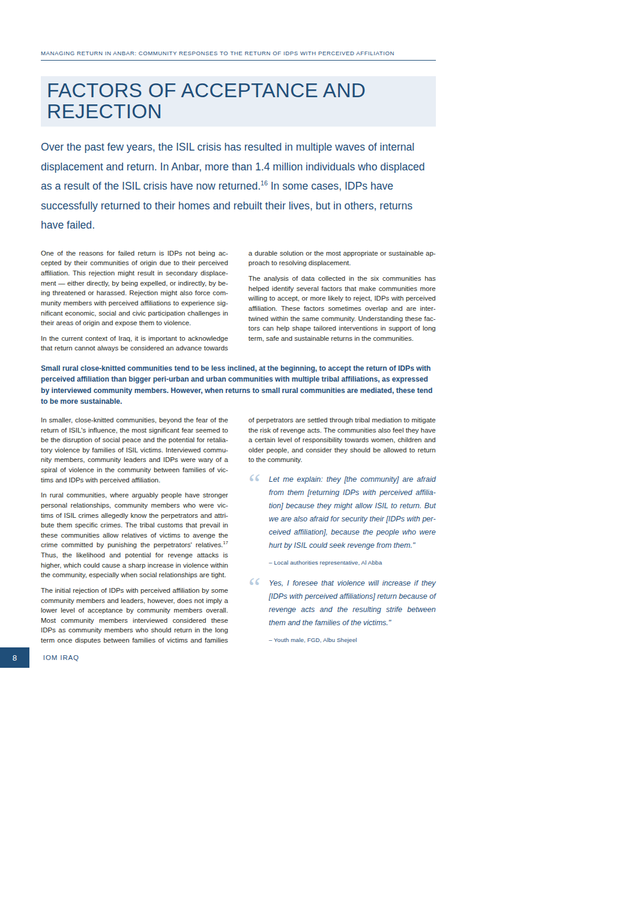Managing return in Anbar: Community responses to the return of IDPs with perceived affiliation
FACTORS OF ACCEPTANCE AND REJECTION
Over the past few years, the ISIL crisis has resulted in multiple waves of internal displacement and return. In Anbar, more than 1.4 million individuals who displaced as a result of the ISIL crisis have now returned.16 In some cases, IDPs have successfully returned to their homes and rebuilt their lives, but in others, returns have failed.
One of the reasons for failed return is IDPs not being accepted by their communities of origin due to their perceived affiliation. This rejection might result in secondary displacement — either directly, by being expelled, or indirectly, by being threatened or harassed. Rejection might also force community members with perceived affiliations to experience significant economic, social and civic participation challenges in their areas of origin and expose them to violence.
In the current context of Iraq, it is important to acknowledge that return cannot always be considered an advance towards a durable solution or the most appropriate or sustainable approach to resolving displacement.
The analysis of data collected in the six communities has helped identify several factors that make communities more willing to accept, or more likely to reject, IDPs with perceived affiliation. These factors sometimes overlap and are intertwined within the same community. Understanding these factors can help shape tailored interventions in support of long term, safe and sustainable returns in the communities.
Small rural close-knitted communities tend to be less inclined, at the beginning, to accept the return of IDPs with perceived affiliation than bigger peri-urban and urban communities with multiple tribal affiliations, as expressed by interviewed community members. However, when returns to small rural communities are mediated, these tend to be more sustainable.
In smaller, close-knitted communities, beyond the fear of the return of ISIL's influence, the most significant fear seemed to be the disruption of social peace and the potential for retaliatory violence by families of ISIL victims. Interviewed community members, community leaders and IDPs were wary of a spiral of violence in the community between families of victims and IDPs with perceived affiliation.
In rural communities, where arguably people have stronger personal relationships, community members who were victims of ISIL crimes allegedly know the perpetrators and attribute them specific crimes. The tribal customs that prevail in these communities allow relatives of victims to avenge the crime committed by punishing the perpetrators' relatives.17 Thus, the likelihood and potential for revenge attacks is higher, which could cause a sharp increase in violence within the community, especially when social relationships are tight.
The initial rejection of IDPs with perceived affiliation by some community members and leaders, however, does not imply a lower level of acceptance by community members overall. Most community members interviewed considered these IDPs as community members who should return in the long term once disputes between families of victims and families of perpetrators are settled through tribal mediation to mitigate the risk of revenge acts. The communities also feel they have a certain level of responsibility towards women, children and older people, and consider they should be allowed to return to the community.
“ Let me explain: they [the community] are afraid from them [returning IDPs with perceived affiliation] because they might allow ISIL to return. But we are also afraid for security their [IDPs with perceived affiliation], because the people who were hurt by ISIL could seek revenge from them." – Local authorities representative, Al Abba
“ Yes, I foresee that violence will increase if they [IDPs with perceived affiliations] return because of revenge acts and the resulting strife between them and the families of the victims." – Youth male, FGD, Albu Shejeel
8
IOM Iraq